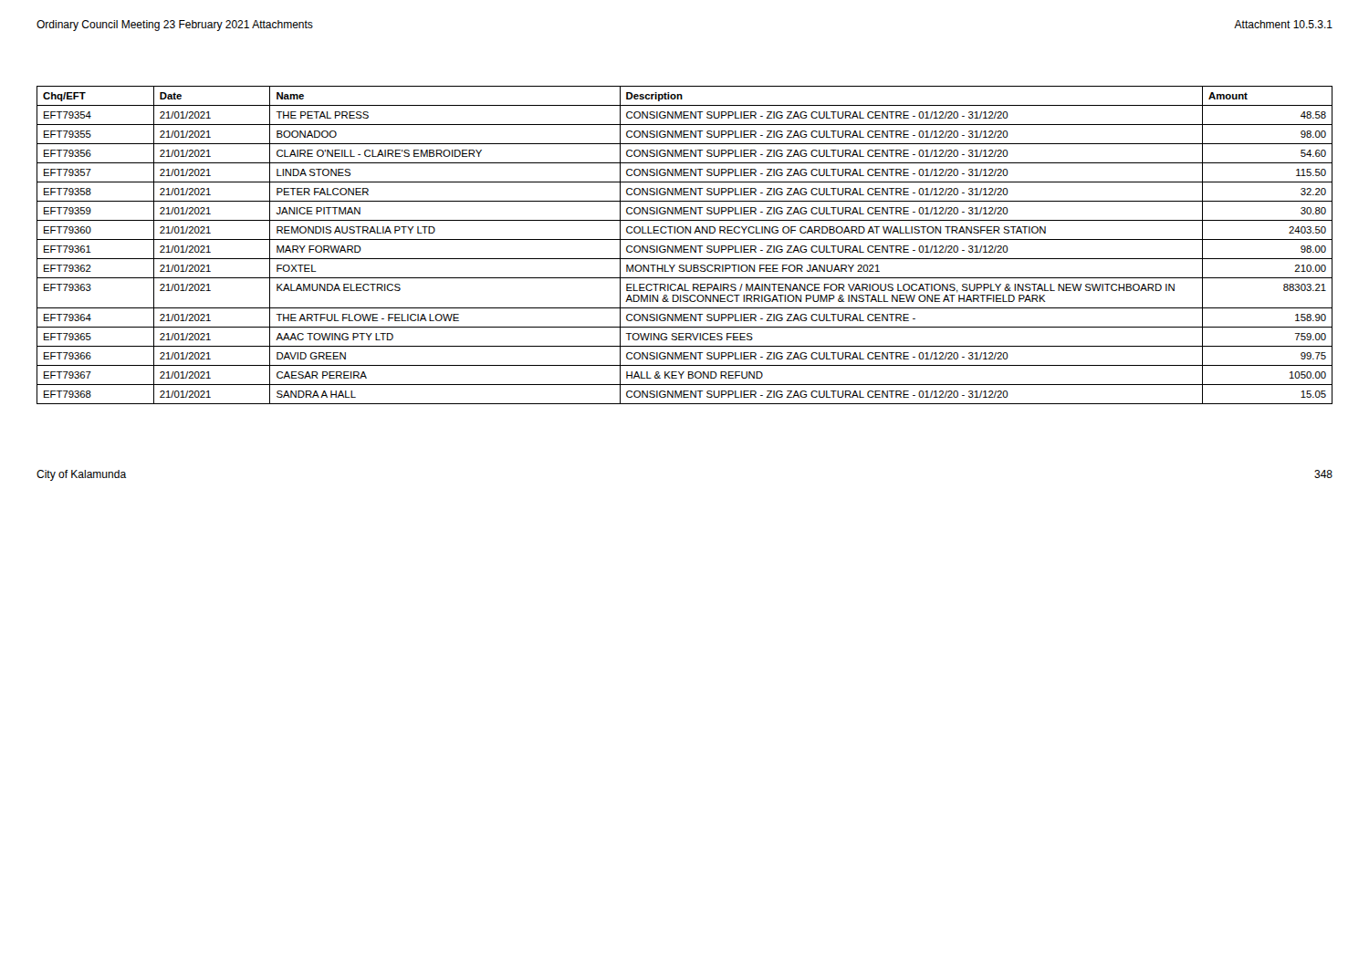Ordinary Council Meeting 23 February 2021 Attachments Attachment 10.5.3.1
| Chq/EFT | Date | Name | Description | Amount |
| --- | --- | --- | --- | --- |
| EFT79354 | 21/01/2021 | THE PETAL PRESS | CONSIGNMENT SUPPLIER - ZIG ZAG CULTURAL CENTRE - 01/12/20 - 31/12/20 | 48.58 |
| EFT79355 | 21/01/2021 | BOONADOO | CONSIGNMENT SUPPLIER - ZIG ZAG CULTURAL CENTRE - 01/12/20 - 31/12/20 | 98.00 |
| EFT79356 | 21/01/2021 | CLAIRE O'NEILL - CLAIRE'S EMBROIDERY | CONSIGNMENT SUPPLIER - ZIG ZAG CULTURAL CENTRE - 01/12/20 - 31/12/20 | 54.60 |
| EFT79357 | 21/01/2021 | LINDA STONES | CONSIGNMENT SUPPLIER - ZIG ZAG CULTURAL CENTRE - 01/12/20 - 31/12/20 | 115.50 |
| EFT79358 | 21/01/2021 | PETER FALCONER | CONSIGNMENT SUPPLIER - ZIG ZAG CULTURAL CENTRE - 01/12/20 - 31/12/20 | 32.20 |
| EFT79359 | 21/01/2021 | JANICE PITTMAN | CONSIGNMENT SUPPLIER - ZIG ZAG CULTURAL CENTRE - 01/12/20 - 31/12/20 | 30.80 |
| EFT79360 | 21/01/2021 | REMONDIS AUSTRALIA PTY LTD | COLLECTION AND RECYCLING OF CARDBOARD AT WALLISTON TRANSFER STATION | 2403.50 |
| EFT79361 | 21/01/2021 | MARY FORWARD | CONSIGNMENT SUPPLIER - ZIG ZAG CULTURAL CENTRE - 01/12/20 - 31/12/20 | 98.00 |
| EFT79362 | 21/01/2021 | FOXTEL | MONTHLY SUBSCRIPTION FEE FOR JANUARY 2021 | 210.00 |
| EFT79363 | 21/01/2021 | KALAMUNDA ELECTRICS | ELECTRICAL REPAIRS / MAINTENANCE FOR VARIOUS LOCATIONS, SUPPLY & INSTALL NEW SWITCHBOARD IN ADMIN & DISCONNECT IRRIGATION PUMP & INSTALL NEW ONE AT HARTFIELD PARK | 88303.21 |
| EFT79364 | 21/01/2021 | THE ARTFUL FLOWE - FELICIA LOWE | CONSIGNMENT SUPPLIER - ZIG ZAG CULTURAL CENTRE - | 158.90 |
| EFT79365 | 21/01/2021 | AAAC TOWING PTY LTD | TOWING SERVICES FEES | 759.00 |
| EFT79366 | 21/01/2021 | DAVID GREEN | CONSIGNMENT SUPPLIER - ZIG ZAG CULTURAL CENTRE - 01/12/20 - 31/12/20 | 99.75 |
| EFT79367 | 21/01/2021 | CAESAR PEREIRA | HALL & KEY BOND REFUND | 1050.00 |
| EFT79368 | 21/01/2021 | SANDRA A HALL | CONSIGNMENT SUPPLIER - ZIG ZAG CULTURAL CENTRE - 01/12/20 - 31/12/20 | 15.05 |
City of Kalamunda 348